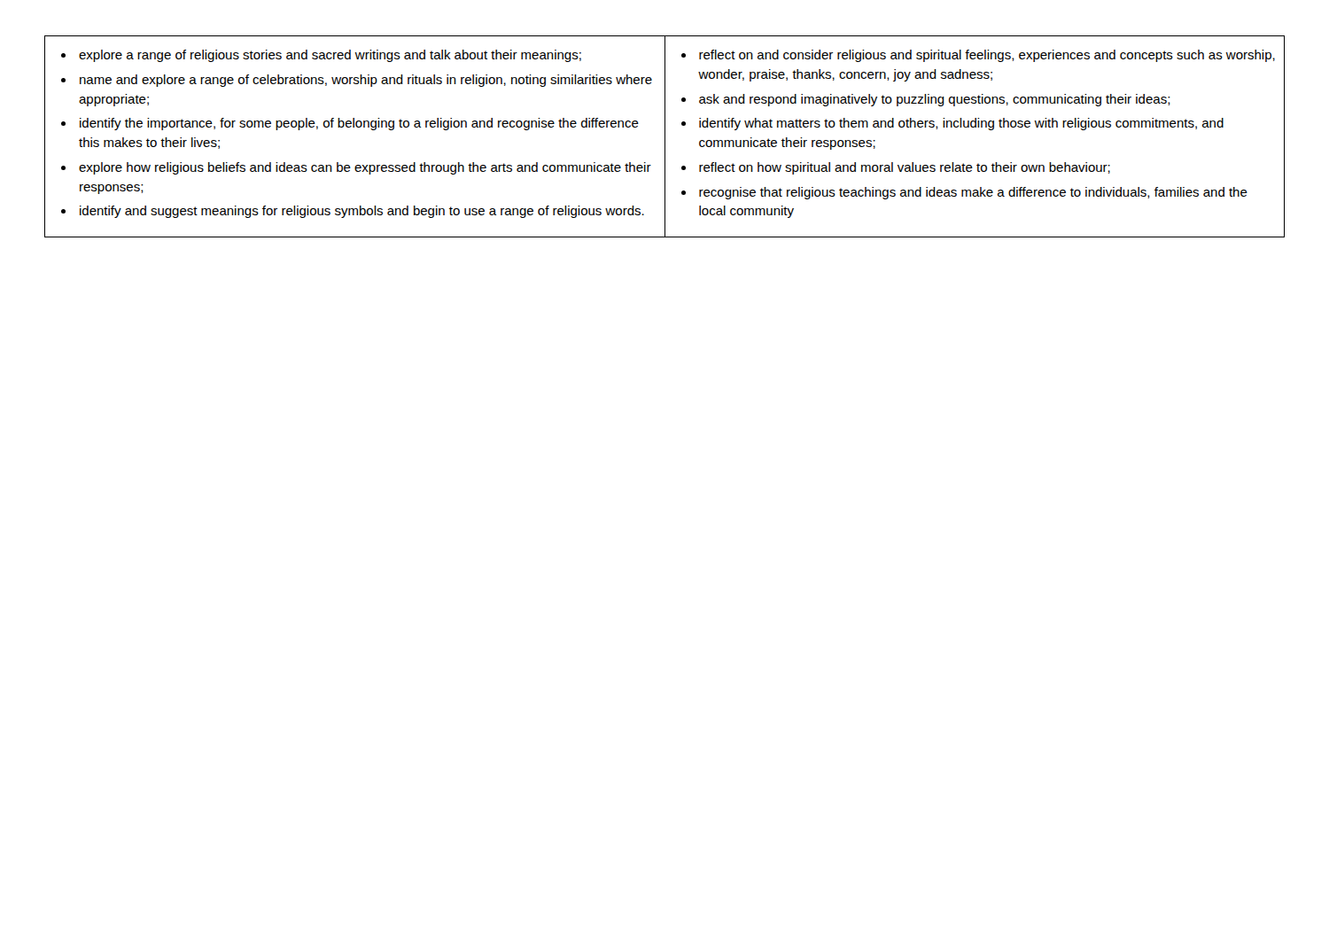| explore a range of religious stories and sacred writings and talk about their meanings; name and explore a range of celebrations, worship and rituals in religion, noting similarities where appropriate; identify the importance, for some people, of belonging to a religion and recognise the difference this makes to their lives; explore how religious beliefs and ideas can be expressed through the arts and communicate their responses; identify and suggest meanings for religious symbols and begin to use a range of religious words. | reflect on and consider religious and spiritual feelings, experiences and concepts such as worship, wonder, praise, thanks, concern, joy and sadness; ask and respond imaginatively to puzzling questions, communicating their ideas; identify what matters to them and others, including those with religious commitments, and communicate their responses; reflect on how spiritual and moral values relate to their own behaviour; recognise that religious teachings and ideas make a difference to individuals, families and the local community |